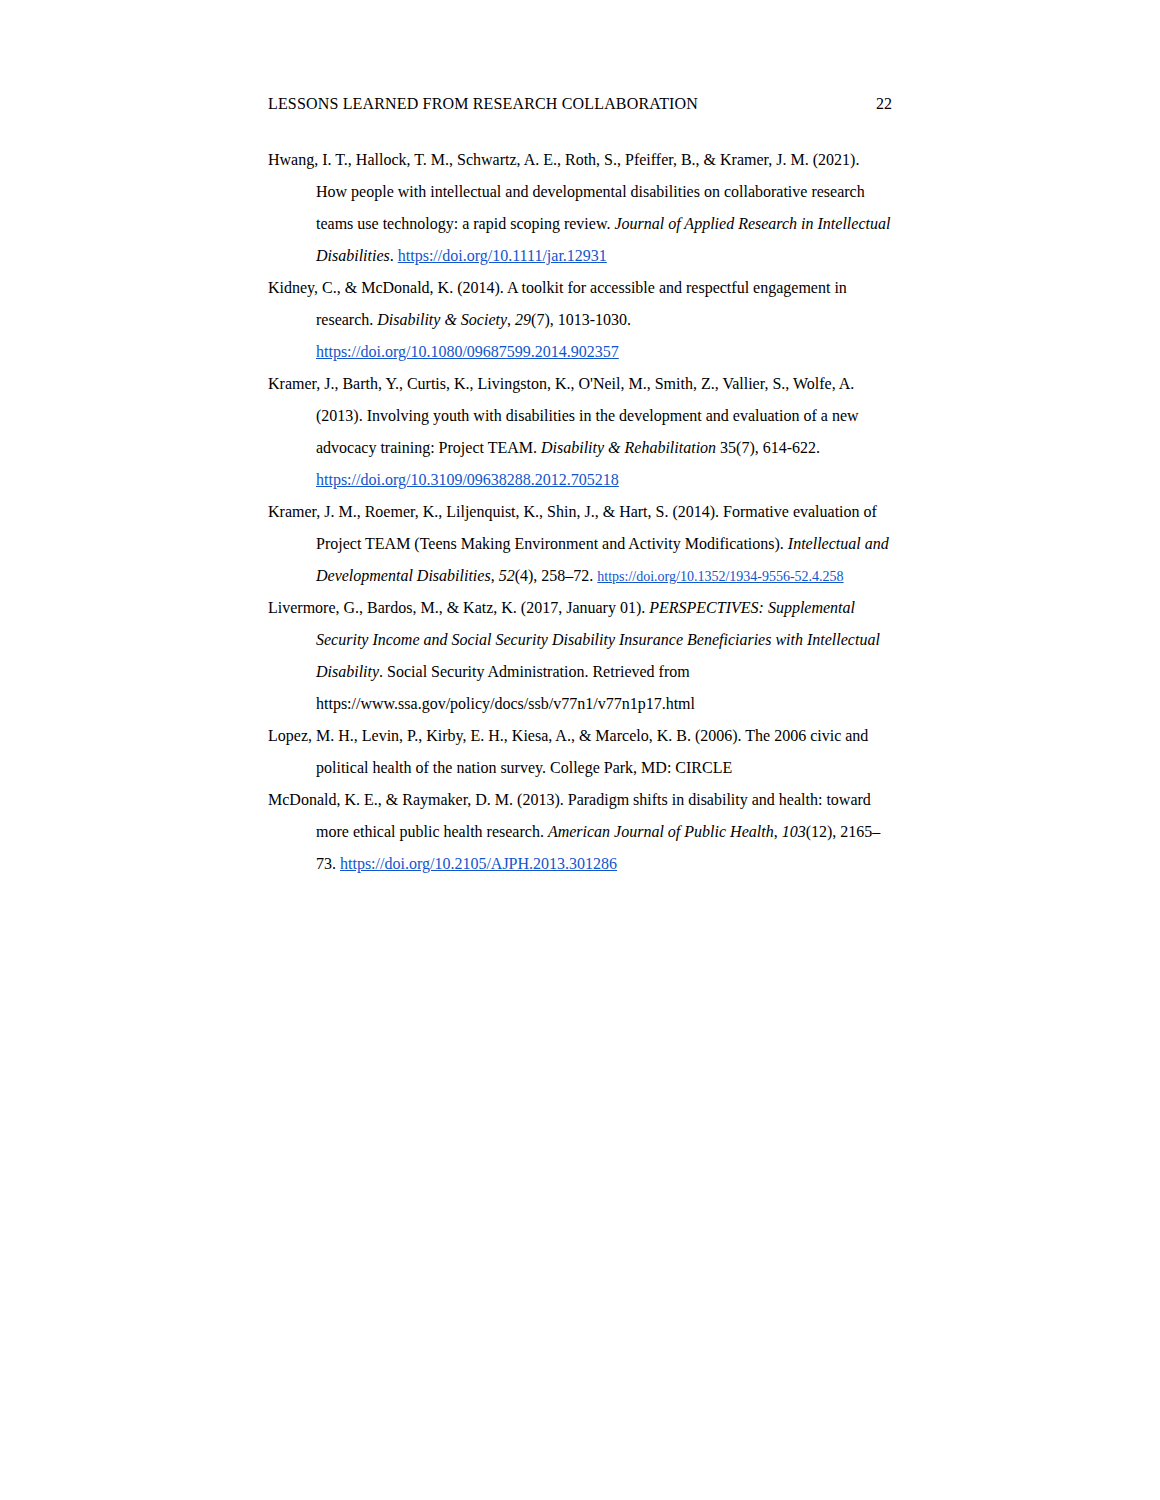Lessons Learned from Research Collaboration 22
Hwang, I. T., Hallock, T. M., Schwartz, A. E., Roth, S., Pfeiffer, B., & Kramer, J. M. (2021). How people with intellectual and developmental disabilities on collaborative research teams use technology: a rapid scoping review. Journal of Applied Research in Intellectual Disabilities. https://doi.org/10.1111/jar.12931
Kidney, C., & McDonald, K. (2014). A toolkit for accessible and respectful engagement in research. Disability & Society, 29(7), 1013-1030. https://doi.org/10.1080/09687599.2014.902357
Kramer, J., Barth, Y., Curtis, K., Livingston, K., O'Neil, M., Smith, Z., Vallier, S., Wolfe, A. (2013). Involving youth with disabilities in the development and evaluation of a new advocacy training: Project TEAM. Disability & Rehabilitation 35(7), 614-622. https://doi.org/10.3109/09638288.2012.705218
Kramer, J. M., Roemer, K., Liljenquist, K., Shin, J., & Hart, S. (2014). Formative evaluation of Project TEAM (Teens Making Environment and Activity Modifications). Intellectual and Developmental Disabilities, 52(4), 258–72. https://doi.org/10.1352/1934-9556-52.4.258
Livermore, G., Bardos, M., & Katz, K. (2017, January 01). PERSPECTIVES: Supplemental Security Income and Social Security Disability Insurance Beneficiaries with Intellectual Disability. Social Security Administration. Retrieved from https://www.ssa.gov/policy/docs/ssb/v77n1/v77n1p17.html
Lopez, M. H., Levin, P., Kirby, E. H., Kiesa, A., & Marcelo, K. B. (2006). The 2006 civic and political health of the nation survey. College Park, MD: CIRCLE
McDonald, K. E., & Raymaker, D. M. (2013). Paradigm shifts in disability and health: toward more ethical public health research. American Journal of Public Health, 103(12), 2165–73. https://doi.org/10.2105/AJPH.2013.301286